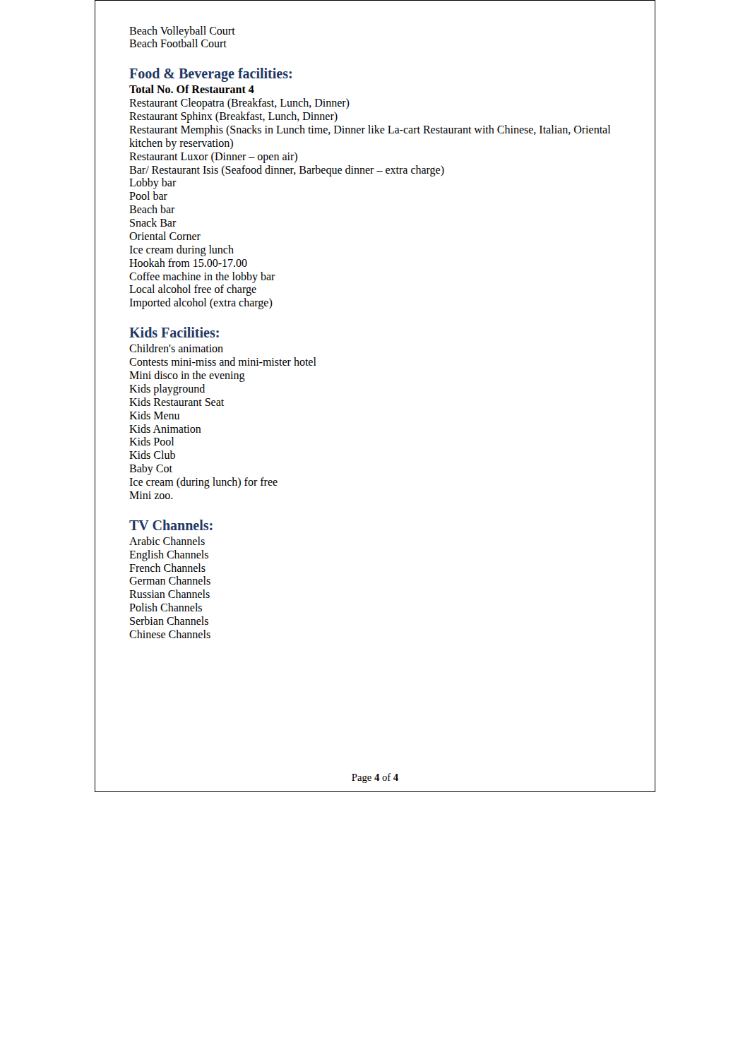Beach Volleyball Court
Beach Football Court
Food & Beverage facilities:
Total No. Of Restaurant 4
Restaurant Cleopatra (Breakfast, Lunch, Dinner)
Restaurant Sphinx (Breakfast, Lunch, Dinner)
Restaurant Memphis (Snacks in Lunch time, Dinner like La-cart Restaurant with Chinese, Italian, Oriental kitchen by reservation)
Restaurant Luxor (Dinner – open air)
Bar/ Restaurant Isis (Seafood dinner, Barbeque dinner – extra charge)
Lobby bar
Pool bar
Beach bar
Snack Bar
Oriental Corner
Ice cream during lunch
Hookah from 15.00-17.00
Coffee machine in the lobby bar
Local alcohol free of charge
Imported alcohol (extra charge)
Kids Facilities:
Children's animation
Contests mini-miss and mini-mister hotel
Mini disco in the evening
Kids playground
Kids Restaurant Seat
Kids Menu
Kids Animation
Kids Pool
Kids Club
Baby Cot
Ice cream (during lunch) for free
Mini zoo.
TV Channels:
Arabic Channels
English Channels
French Channels
German Channels
Russian Channels
Polish Channels
Serbian Channels
Chinese Channels
Page 4 of 4